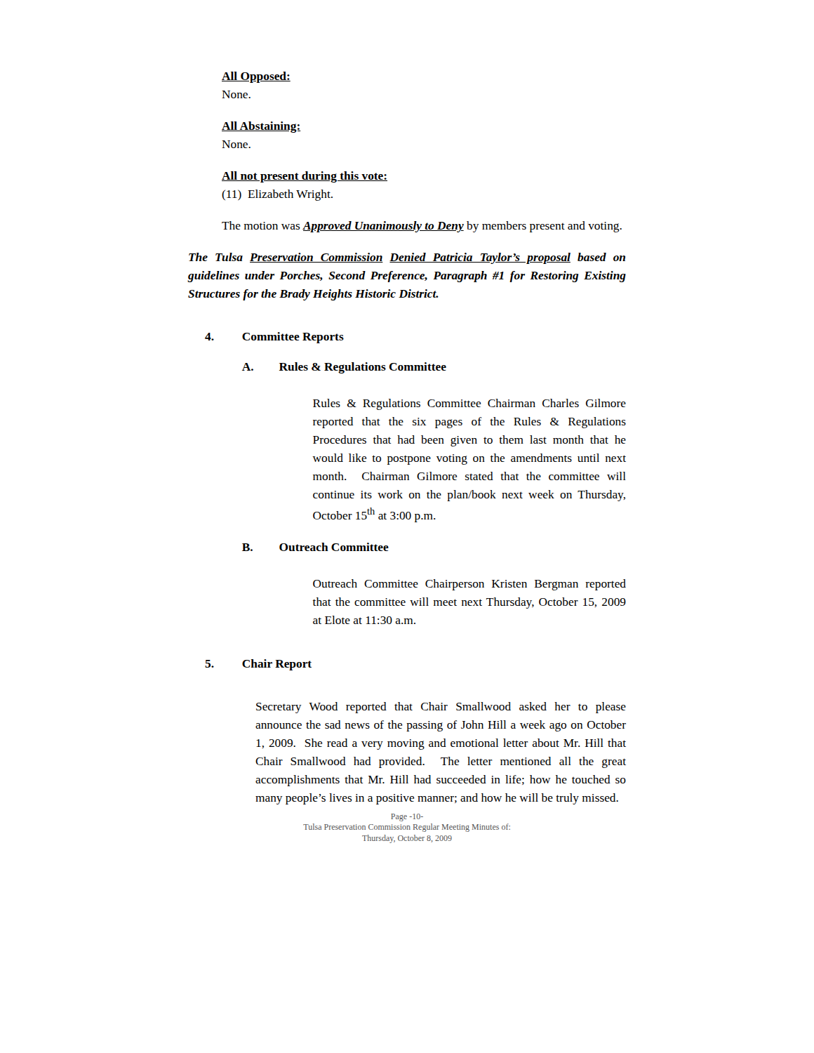All Opposed:
None.
All Abstaining:
None.
All not present during this vote:
(11) Elizabeth Wright.
The motion was Approved Unanimously to Deny by members present and voting.
The Tulsa Preservation Commission Denied Patricia Taylor’s proposal based on guidelines under Porches, Second Preference, Paragraph #1 for Restoring Existing Structures for the Brady Heights Historic District.
4.
Committee Reports
A.
Rules & Regulations Committee
Rules & Regulations Committee Chairman Charles Gilmore reported that the six pages of the Rules & Regulations Procedures that had been given to them last month that he would like to postpone voting on the amendments until next month. Chairman Gilmore stated that the committee will continue its work on the plan/book next week on Thursday, October 15th at 3:00 p.m.
B.
Outreach Committee
Outreach Committee Chairperson Kristen Bergman reported that the committee will meet next Thursday, October 15, 2009 at Elote at 11:30 a.m.
5.
Chair Report
Secretary Wood reported that Chair Smallwood asked her to please announce the sad news of the passing of John Hill a week ago on October 1, 2009. She read a very moving and emotional letter about Mr. Hill that Chair Smallwood had provided. The letter mentioned all the great accomplishments that Mr. Hill had succeeded in life; how he touched so many people’s lives in a positive manner; and how he will be truly missed.
Page -10-
Tulsa Preservation Commission Regular Meeting Minutes of:
Thursday, October 8, 2009